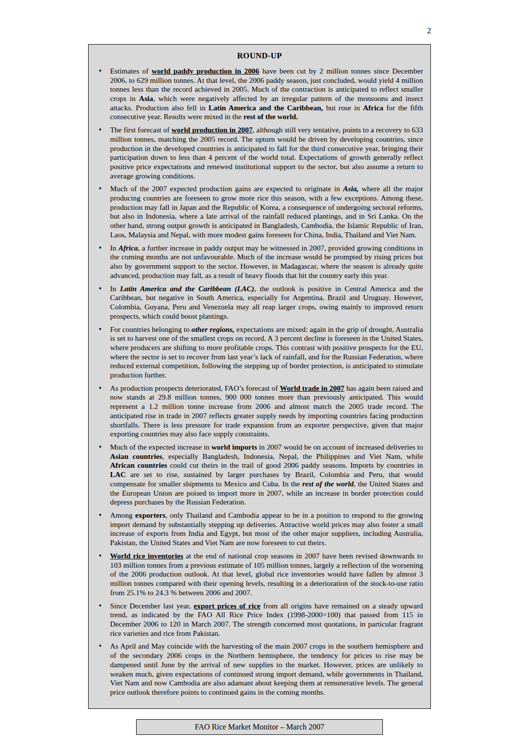2
ROUND-UP
Estimates of world paddy production in 2006 have been cut by 2 million tonnes since December 2006, to 629 million tonnes. At that level, the 2006 paddy season, just concluded, would yield 4 million tonnes less than the record achieved in 2005. Much of the contraction is anticipated to reflect smaller crops in Asia, which were negatively affected by an irregular pattern of the monsoons and insect attacks. Production also fell in Latin America and the Caribbean, but rose in Africa for the fifth consecutive year. Results were mixed in the rest of the world.
The first forecast of world production in 2007, although still very tentative, points to a recovery to 633 million tonnes, matching the 2005 record. The upturn would be driven by developing countries, since production in the developed countries is anticipated to fall for the third consecutive year, bringing their participation down to less than 4 percent of the world total. Expectations of growth generally reflect positive price expectations and renewed institutional support to the sector, but also assume a return to average growing conditions.
Much of the 2007 expected production gains are expected to originate in Asia, where all the major producing countries are foreseen to grow more rice this season, with a few exceptions. Among these, production may fall in Japan and the Republic of Korea, a consequence of undergoing sectoral reforms, but also in Indonesia, where a late arrival of the rainfall reduced plantings, and in Sri Lanka. On the other hand, strong output growth is anticipated in Bangladesh, Cambodia, the Islamic Republic of Iran, Laos, Malaysia and Nepal, with more modest gains foreseen for China, India, Thailand and Viet Nam.
In Africa, a further increase in paddy output may be witnessed in 2007, provided growing conditions in the coming months are not unfavourable. Much of the increase would be prompted by rising prices but also by government support to the sector. However, in Madagascar, where the season is already quite advanced, production may fall, as a result of heavy floods that hit the country early this year.
In Latin America and the Caribbean (LAC), the outlook is positive in Central America and the Caribbean, but negative in South America, especially for Argentina, Brazil and Uruguay. However, Colombia, Guyana, Peru and Venezuela may all reap larger crops, owing mainly to improved return prospects, which could boost plantings.
For countries belonging to other regions, expectations are mixed: again in the grip of drought, Australia is set to harvest one of the smallest crops on record. A 3 percent decline is foreseen in the United States, where producers are shifting to more profitable crops. This contrast with positive prospects for the EU, where the sector is set to recover from last year’s lack of rainfall, and for the Russian Federation, where reduced external competition, following the stepping up of border protection, is anticipated to stimulate production further.
As production prospects deteriorated, FAO’s forecast of World trade in 2007 has again been raised and now stands at 29.8 million tonnes, 900 000 tonnes more than previously anticipated. This would represent a 1.2 million tonne increase from 2006 and almost match the 2005 trade record. The anticipated rise in trade in 2007 reflects greater supply needs by importing countries facing production shortfalls. There is less pressure for trade expansion from an exporter perspective, given that major exporting countries may also face supply constraints.
Much of the expected increase in world imports in 2007 would be on account of increased deliveries to Asian countries, especially Bangladesh, Indonesia, Nepal, the Philippines and Viet Nam, while African countries could cut theirs in the trail of good 2006 paddy seasons. Imports by countries in LAC are set to rise, sustained by larger purchases by Brazil, Colombia and Peru, that would compensate for smaller shipments to Mexico and Cuba. In the rest of the world, the United States and the European Union are poised to import more in 2007, while an increase in border protection could depress purchases by the Russian Federation.
Among exporters, only Thailand and Cambodia appear to be in a position to respond to the growing import demand by substantially stepping up deliveries. Attractive world prices may also foster a small increase of exports from India and Egypt, but most of the other major suppliers, including Australia, Pakistan, the United States and Viet Nam are now foreseen to cut theirs.
World rice inventories at the end of national crop seasons in 2007 have been revised downwards to 103 million tonnes from a previous estimate of 105 million tonnes, largely a reflection of the worsening of the 2006 production outlook. At that level, global rice inventories would have fallen by almost 3 million tonnes compared with their opening levels, resulting in a deterioration of the stock-to-use ratio from 25.1% to 24.3 % between 2006 and 2007.
Since December last year, export prices of rice from all origins have remained on a steady upward trend, as indicated by the FAO All Rice Price Index (1998-2000=100) that passed from 115 in December 2006 to 120 in March 2007. The strength concerned most quotations, in particular fragrant rice varieties and rice from Pakistan.
As April and May coincide with the harvesting of the main 2007 crops in the southern hemisphere and of the secondary 2006 crops in the Northern hemisphere, the tendency for prices to rise may be dampened until June by the arrival of new supplies to the market. However, prices are unlikely to weaken much, given expectations of continued strong import demand, while governments in Thailand, Viet Nam and now Cambodia are also adamant about keeping them at remunerative levels. The general price outlook therefore points to continued gains in the coming months.
FAO Rice Market Monitor – March 2007